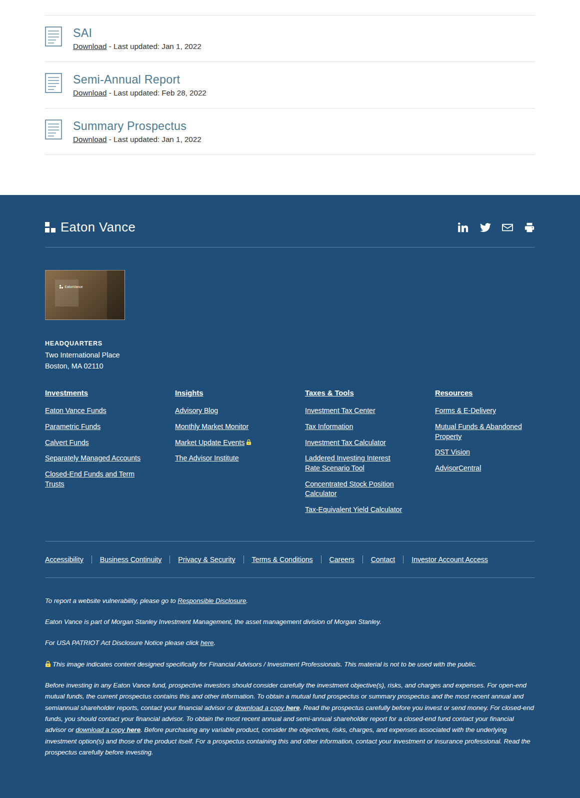SAI
Download - Last updated: Jan 1, 2022
Semi-Annual Report
Download - Last updated: Feb 28, 2022
Summary Prospectus
Download - Last updated: Jan 1, 2022
Eaton Vance
EatonVance
HEADQUARTERS
Two International Place
Boston, MA 02110
Investments
Eaton Vance Funds
Parametric Funds
Calvert Funds
Separately Managed Accounts
Closed-End Funds and Term Trusts
Insights
Advisory Blog
Monthly Market Monitor
Market Update Events
The Advisor Institute
Taxes & Tools
Investment Tax Center
Tax Information
Investment Tax Calculator
Laddered Investing Interest Rate Scenario Tool
Concentrated Stock Position Calculator
Tax-Equivalent Yield Calculator
Resources
Forms & E-Delivery
Mutual Funds & Abandoned Property
DST Vision
AdvisorCentral
Accessibility Business Continuity Privacy & Security Terms & Conditions Careers Contact Investor Account Access
To report a website vulnerability, please go to Responsible Disclosure.
Eaton Vance is part of Morgan Stanley Investment Management, the asset management division of Morgan Stanley.
For USA PATRIOT Act Disclosure Notice please click here.
This image indicates content designed specifically for Financial Advisors / Investment Professionals. This material is not to be used with the public.
Before investing in any Eaton Vance fund, prospective investors should consider carefully the investment objective(s), risks, and charges and expenses. For open-end mutual funds, the current prospectus contains this and other information. To obtain a mutual fund prospectus or summary prospectus and the most recent annual and semiannual shareholder reports, contact your financial advisor or download a copy here. Read the prospectus carefully before you invest or send money. For closed-end funds, you should contact your financial advisor. To obtain the most recent annual and semi-annual shareholder report for a closed-end fund contact your financial advisor or download a copy here. Before purchasing any variable product, consider the objectives, risks, charges, and expenses associated with the underlying investment option(s) and those of the product itself. For a prospectus containing this and other information, contact your investment or insurance professional. Read the prospectus carefully before investing.